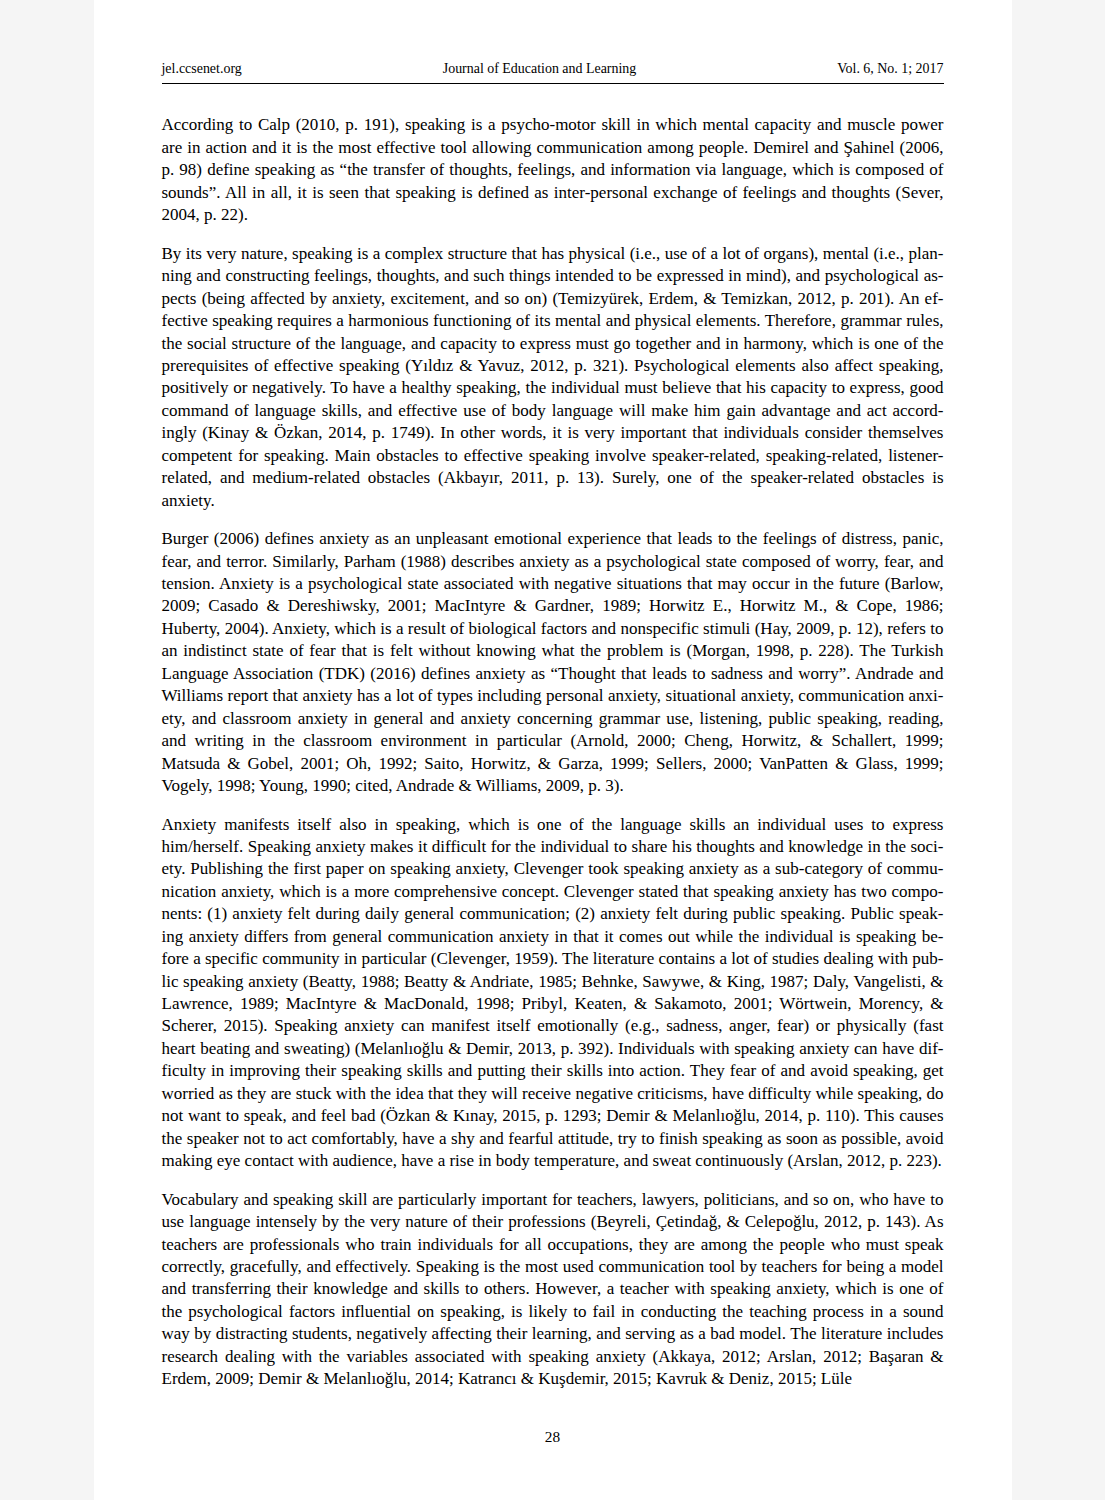jel.ccsenet.org Journal of Education and Learning Vol. 6, No. 1; 2017
According to Calp (2010, p. 191), speaking is a psycho-motor skill in which mental capacity and muscle power are in action and it is the most effective tool allowing communication among people. Demirel and Şahinel (2006, p. 98) define speaking as “the transfer of thoughts, feelings, and information via language, which is composed of sounds”. All in all, it is seen that speaking is defined as inter-personal exchange of feelings and thoughts (Sever, 2004, p. 22).
By its very nature, speaking is a complex structure that has physical (i.e., use of a lot of organs), mental (i.e., planning and constructing feelings, thoughts, and such things intended to be expressed in mind), and psychological aspects (being affected by anxiety, excitement, and so on) (Temizyürek, Erdem, & Temizkan, 2012, p. 201). An effective speaking requires a harmonious functioning of its mental and physical elements. Therefore, grammar rules, the social structure of the language, and capacity to express must go together and in harmony, which is one of the prerequisites of effective speaking (Yıldız & Yavuz, 2012, p. 321). Psychological elements also affect speaking, positively or negatively. To have a healthy speaking, the individual must believe that his capacity to express, good command of language skills, and effective use of body language will make him gain advantage and act accordingly (Kinay & Özkan, 2014, p. 1749). In other words, it is very important that individuals consider themselves competent for speaking. Main obstacles to effective speaking involve speaker-related, speaking-related, listener-related, and medium-related obstacles (Akbayır, 2011, p. 13). Surely, one of the speaker-related obstacles is anxiety.
Burger (2006) defines anxiety as an unpleasant emotional experience that leads to the feelings of distress, panic, fear, and terror. Similarly, Parham (1988) describes anxiety as a psychological state composed of worry, fear, and tension. Anxiety is a psychological state associated with negative situations that may occur in the future (Barlow, 2009; Casado & Dereshiwsky, 2001; MacIntyre & Gardner, 1989; Horwitz E., Horwitz M., & Cope, 1986; Huberty, 2004). Anxiety, which is a result of biological factors and nonspecific stimuli (Hay, 2009, p. 12), refers to an indistinct state of fear that is felt without knowing what the problem is (Morgan, 1998, p. 228). The Turkish Language Association (TDK) (2016) defines anxiety as “Thought that leads to sadness and worry”. Andrade and Williams report that anxiety has a lot of types including personal anxiety, situational anxiety, communication anxiety, and classroom anxiety in general and anxiety concerning grammar use, listening, public speaking, reading, and writing in the classroom environment in particular (Arnold, 2000; Cheng, Horwitz, & Schallert, 1999; Matsuda & Gobel, 2001; Oh, 1992; Saito, Horwitz, & Garza, 1999; Sellers, 2000; VanPatten & Glass, 1999; Vogely, 1998; Young, 1990; cited, Andrade & Williams, 2009, p. 3).
Anxiety manifests itself also in speaking, which is one of the language skills an individual uses to express him/herself. Speaking anxiety makes it difficult for the individual to share his thoughts and knowledge in the society. Publishing the first paper on speaking anxiety, Clevenger took speaking anxiety as a sub-category of communication anxiety, which is a more comprehensive concept. Clevenger stated that speaking anxiety has two components: (1) anxiety felt during daily general communication; (2) anxiety felt during public speaking. Public speaking anxiety differs from general communication anxiety in that it comes out while the individual is speaking before a specific community in particular (Clevenger, 1959). The literature contains a lot of studies dealing with public speaking anxiety (Beatty, 1988; Beatty & Andriate, 1985; Behnke, Sawywe, & King, 1987; Daly, Vangelisti, & Lawrence, 1989; MacIntyre & MacDonald, 1998; Pribyl, Keaten, & Sakamoto, 2001; Wörtwein, Morency, & Scherer, 2015). Speaking anxiety can manifest itself emotionally (e.g., sadness, anger, fear) or physically (fast heart beating and sweating) (Melanlıoğlu & Demir, 2013, p. 392). Individuals with speaking anxiety can have difficulty in improving their speaking skills and putting their skills into action. They fear of and avoid speaking, get worried as they are stuck with the idea that they will receive negative criticisms, have difficulty while speaking, do not want to speak, and feel bad (Özkan & Kınay, 2015, p. 1293; Demir & Melanlıoğlu, 2014, p. 110). This causes the speaker not to act comfortably, have a shy and fearful attitude, try to finish speaking as soon as possible, avoid making eye contact with audience, have a rise in body temperature, and sweat continuously (Arslan, 2012, p. 223).
Vocabulary and speaking skill are particularly important for teachers, lawyers, politicians, and so on, who have to use language intensely by the very nature of their professions (Beyreli, Çetindağ, & Celepoğlu, 2012, p. 143). As teachers are professionals who train individuals for all occupations, they are among the people who must speak correctly, gracefully, and effectively. Speaking is the most used communication tool by teachers for being a model and transferring their knowledge and skills to others. However, a teacher with speaking anxiety, which is one of the psychological factors influential on speaking, is likely to fail in conducting the teaching process in a sound way by distracting students, negatively affecting their learning, and serving as a bad model. The literature includes research dealing with the variables associated with speaking anxiety (Akkaya, 2012; Arslan, 2012; Başaran & Erdem, 2009; Demir & Melanlıoğlu, 2014; Katrancı & Kuşdemir, 2015; Kavruk & Deniz, 2015; Lüle
28